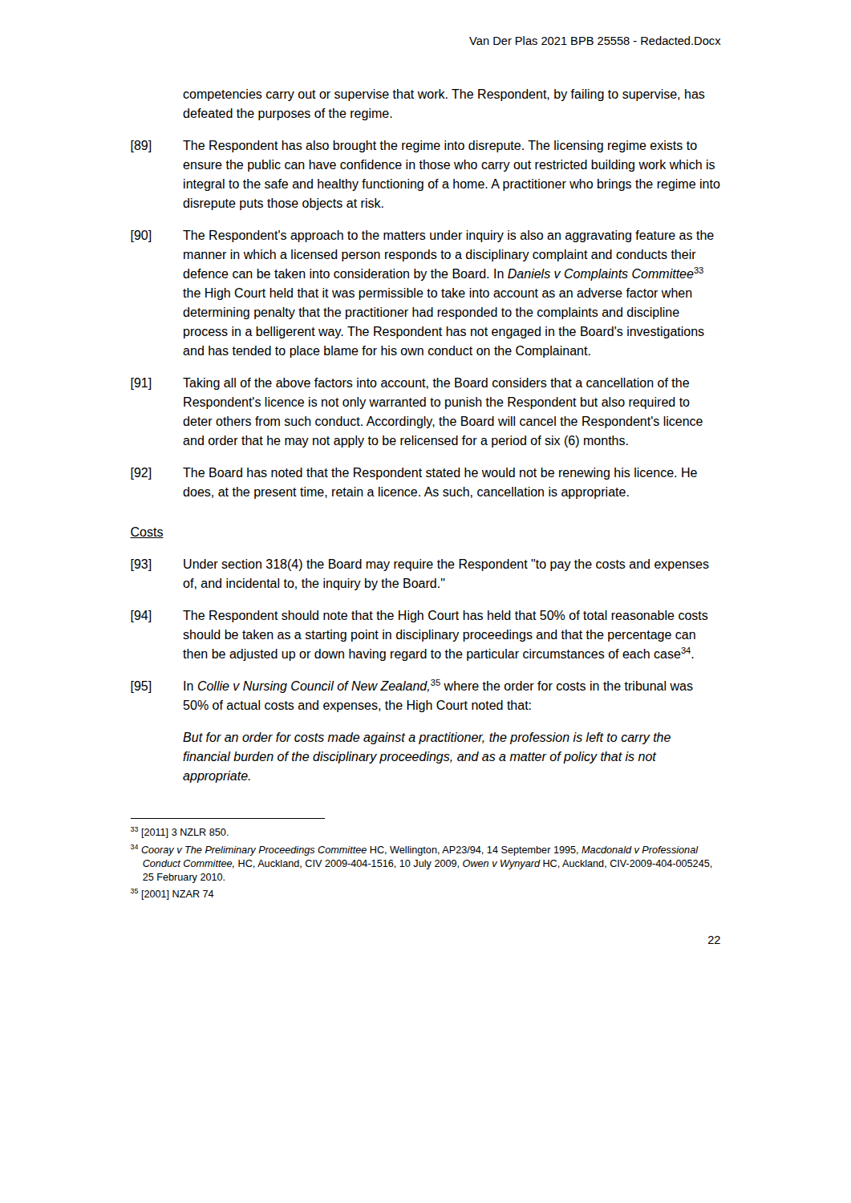Van Der Plas 2021 BPB 25558 - Redacted.Docx
competencies carry out or supervise that work. The Respondent, by failing to supervise, has defeated the purposes of the regime.
[89]
The Respondent has also brought the regime into disrepute. The licensing regime exists to ensure the public can have confidence in those who carry out restricted building work which is integral to the safe and healthy functioning of a home. A practitioner who brings the regime into disrepute puts those objects at risk.
[90]
The Respondent's approach to the matters under inquiry is also an aggravating feature as the manner in which a licensed person responds to a disciplinary complaint and conducts their defence can be taken into consideration by the Board. In Daniels v Complaints Committee33 the High Court held that it was permissible to take into account as an adverse factor when determining penalty that the practitioner had responded to the complaints and discipline process in a belligerent way. The Respondent has not engaged in the Board's investigations and has tended to place blame for his own conduct on the Complainant.
[91]
Taking all of the above factors into account, the Board considers that a cancellation of the Respondent's licence is not only warranted to punish the Respondent but also required to deter others from such conduct. Accordingly, the Board will cancel the Respondent's licence and order that he may not apply to be relicensed for a period of six (6) months.
[92]
The Board has noted that the Respondent stated he would not be renewing his licence. He does, at the present time, retain a licence. As such, cancellation is appropriate.
Costs
[93]
Under section 318(4) the Board may require the Respondent "to pay the costs and expenses of, and incidental to, the inquiry by the Board."
[94]
The Respondent should note that the High Court has held that 50% of total reasonable costs should be taken as a starting point in disciplinary proceedings and that the percentage can then be adjusted up or down having regard to the particular circumstances of each case34.
[95]
In Collie v Nursing Council of New Zealand,35 where the order for costs in the tribunal was 50% of actual costs and expenses, the High Court noted that:
But for an order for costs made against a practitioner, the profession is left to carry the financial burden of the disciplinary proceedings, and as a matter of policy that is not appropriate.
33 [2011] 3 NZLR 850.
34 Cooray v The Preliminary Proceedings Committee HC, Wellington, AP23/94, 14 September 1995, Macdonald v Professional Conduct Committee, HC, Auckland, CIV 2009-404-1516, 10 July 2009, Owen v Wynyard HC, Auckland, CIV-2009-404-005245, 25 February 2010.
35 [2001] NZAR 74
22